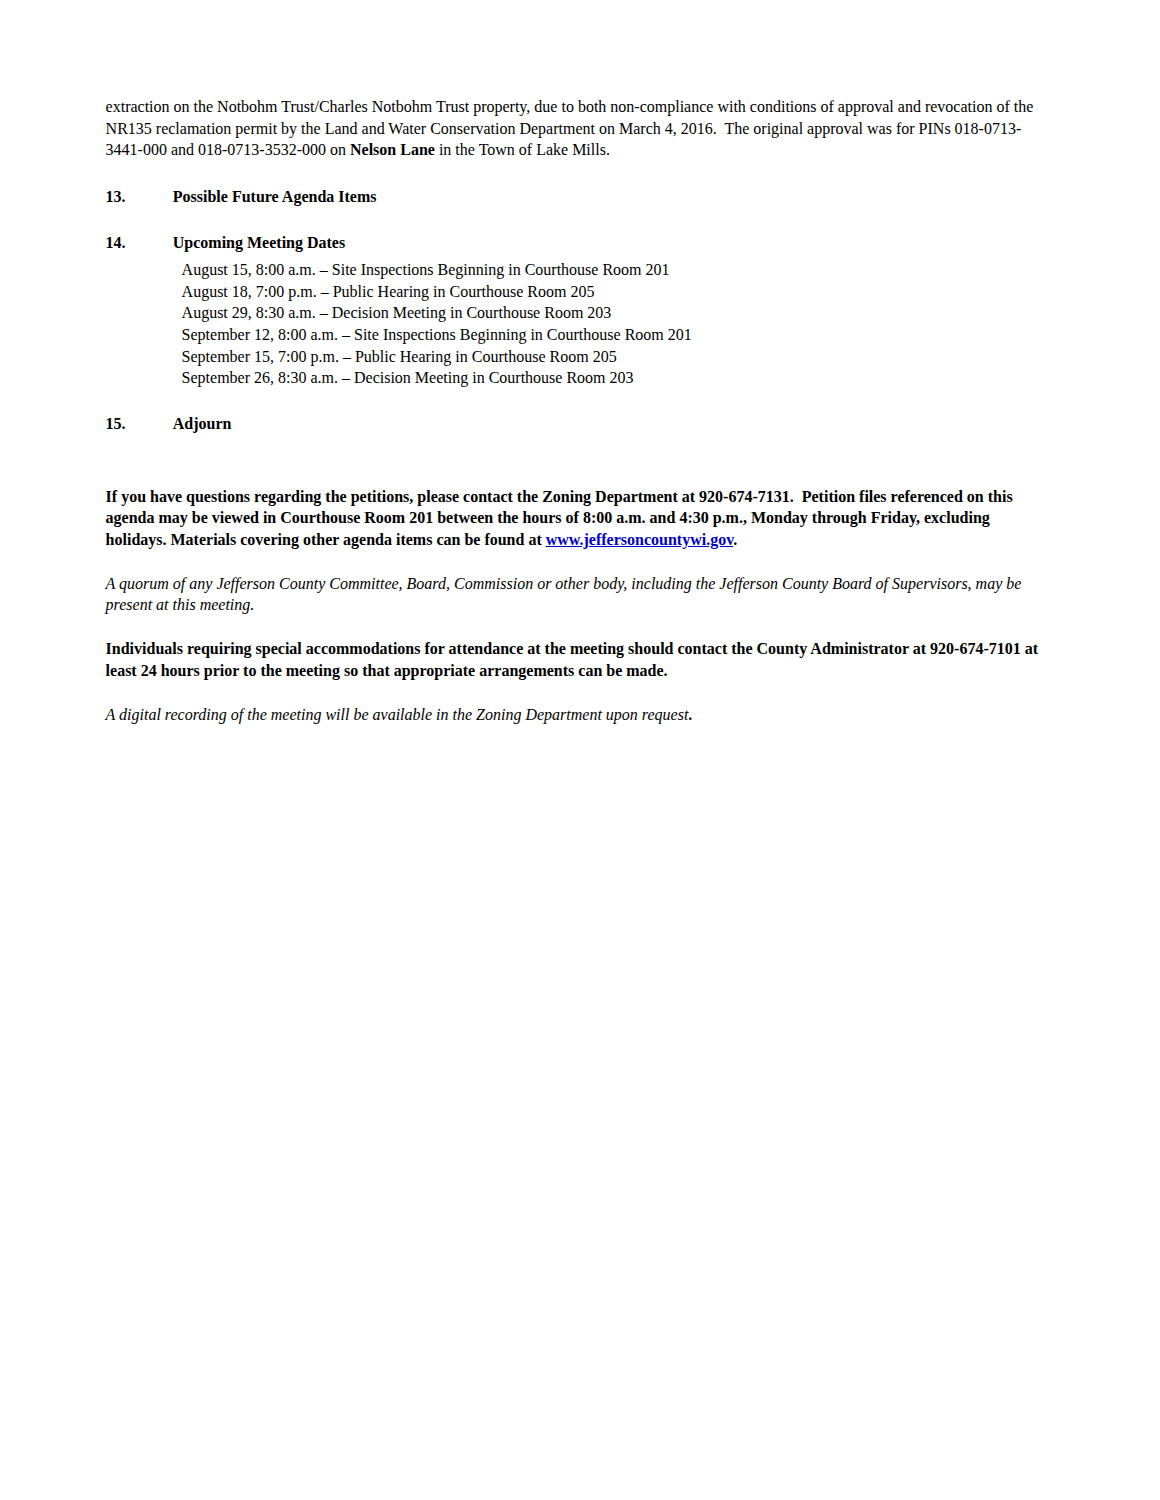extraction on the Notbohm Trust/Charles Notbohm Trust property, due to both non-compliance with conditions of approval and revocation of the NR135 reclamation permit by the Land and Water Conservation Department on March 4, 2016. The original approval was for PINs 018-0713-3441-000 and 018-0713-3532-000 on Nelson Lane in the Town of Lake Mills.
13.
Possible Future Agenda Items
14.
Upcoming Meeting Dates
August 15, 8:00 a.m. – Site Inspections Beginning in Courthouse Room 201
August 18, 7:00 p.m. – Public Hearing in Courthouse Room 205
August 29, 8:30 a.m. – Decision Meeting in Courthouse Room 203
September 12, 8:00 a.m. – Site Inspections Beginning in Courthouse Room 201
September 15, 7:00 p.m. – Public Hearing in Courthouse Room 205
September 26, 8:30 a.m. – Decision Meeting in Courthouse Room 203
15.
Adjourn
If you have questions regarding the petitions, please contact the Zoning Department at 920-674-7131. Petition files referenced on this agenda may be viewed in Courthouse Room 201 between the hours of 8:00 a.m. and 4:30 p.m., Monday through Friday, excluding holidays. Materials covering other agenda items can be found at www.jeffersoncountywi.gov.
A quorum of any Jefferson County Committee, Board, Commission or other body, including the Jefferson County Board of Supervisors, may be present at this meeting.
Individuals requiring special accommodations for attendance at the meeting should contact the County Administrator at 920-674-7101 at least 24 hours prior to the meeting so that appropriate arrangements can be made.
A digital recording of the meeting will be available in the Zoning Department upon request.